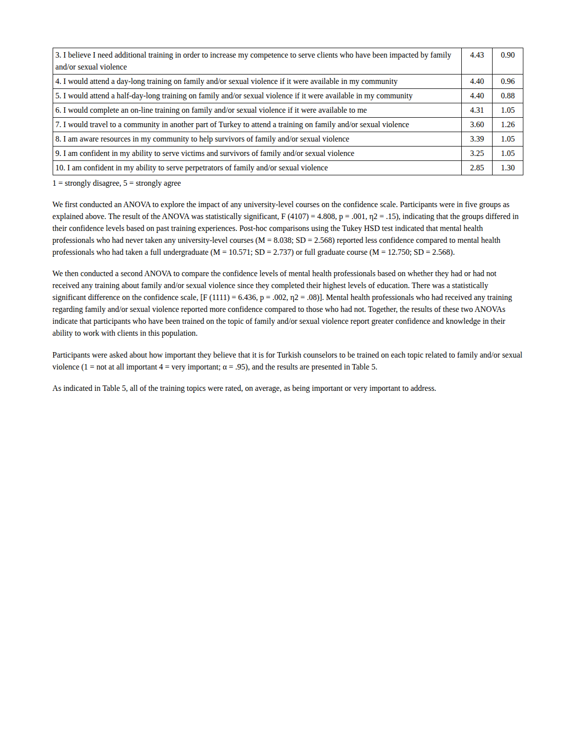| 3. I believe I need additional training in order to increase my competence to serve clients who have been impacted by family and/or sexual violence | 4.43 | 0.90 |
| 4. I would attend a day-long training on family and/or sexual violence if it were available in my community | 4.40 | 0.96 |
| 5. I would attend a half-day-long training on family and/or sexual violence if it were available in my community | 4.40 | 0.88 |
| 6. I would complete an on-line training on family and/or sexual violence if it were available to me | 4.31 | 1.05 |
| 7. I would travel to a community in another part of Turkey to attend a training on family and/or sexual violence | 3.60 | 1.26 |
| 8. I am aware resources in my community to help survivors of family and/or sexual violence | 3.39 | 1.05 |
| 9. I am confident in my ability to serve victims and survivors of family and/or sexual violence | 3.25 | 1.05 |
| 10. I am confident in my ability to serve perpetrators of family and/or sexual violence | 2.85 | 1.30 |
1 = strongly disagree, 5 = strongly agree
We first conducted an ANOVA to explore the impact of any university-level courses on the confidence scale. Participants were in five groups as explained above. The result of the ANOVA was statistically significant, F (4107) = 4.808, p = .001, η2 = .15), indicating that the groups differed in their confidence levels based on past training experiences. Post-hoc comparisons using the Tukey HSD test indicated that mental health professionals who had never taken any university-level courses (M = 8.038; SD = 2.568) reported less confidence compared to mental health professionals who had taken a full undergraduate (M = 10.571; SD = 2.737) or full graduate course (M = 12.750; SD = 2.568).
We then conducted a second ANOVA to compare the confidence levels of mental health professionals based on whether they had or had not received any training about family and/or sexual violence since they completed their highest levels of education. There was a statistically significant difference on the confidence scale, [F (1111) = 6.436, p = .002, η2 = .08)]. Mental health professionals who had received any training regarding family and/or sexual violence reported more confidence compared to those who had not. Together, the results of these two ANOVAs indicate that participants who have been trained on the topic of family and/or sexual violence report greater confidence and knowledge in their ability to work with clients in this population.
Participants were asked about how important they believe that it is for Turkish counselors to be trained on each topic related to family and/or sexual violence (1 = not at all important 4 = very important; α = .95), and the results are presented in Table 5.
As indicated in Table 5, all of the training topics were rated, on average, as being important or very important to address.